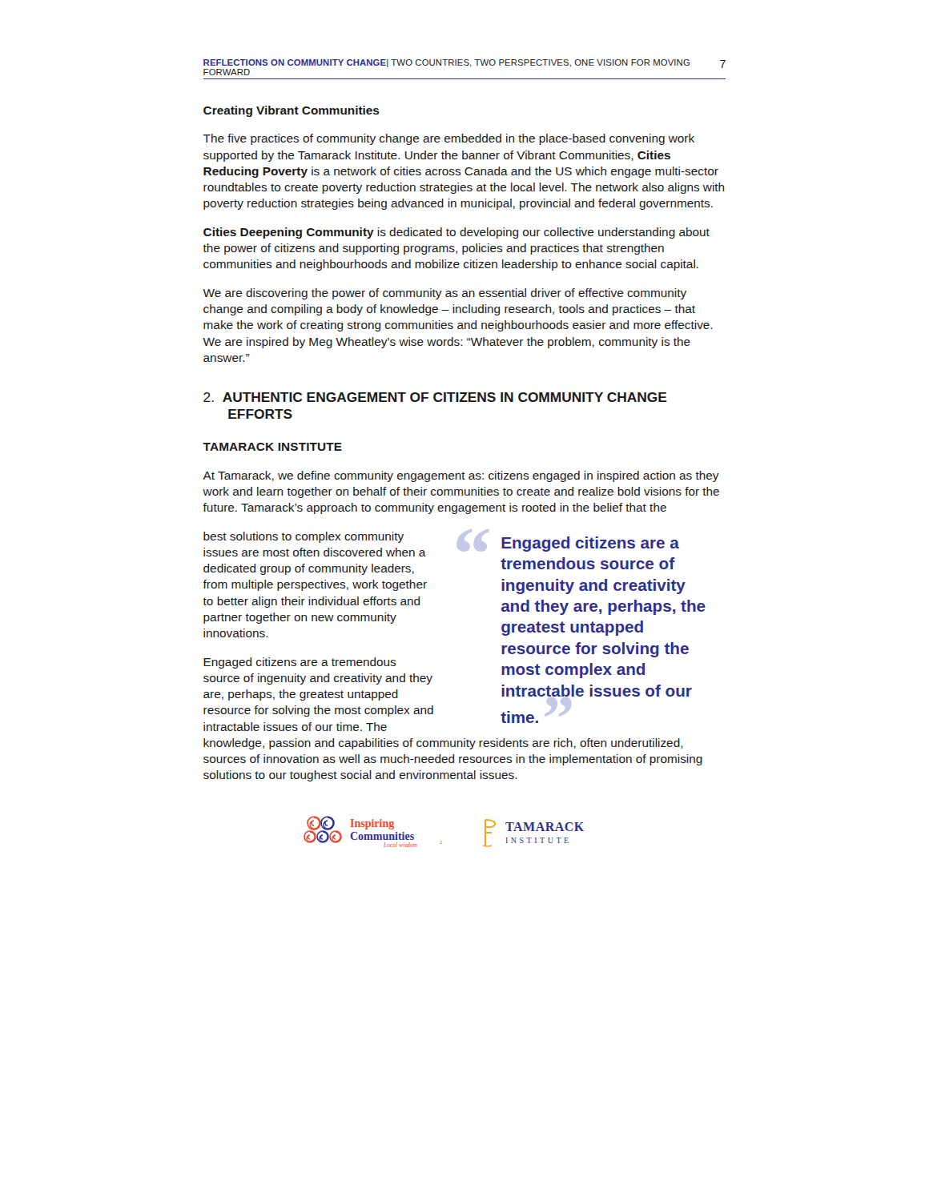REFLECTIONS ON COMMUNITY CHANGE| TWO COUNTRIES, TWO PERSPECTIVES, ONE VISION FOR MOVING FORWARD
7
Creating Vibrant Communities
The five practices of community change are embedded in the place-based convening work supported by the Tamarack Institute. Under the banner of Vibrant Communities, Cities Reducing Poverty is a network of cities across Canada and the US which engage multi-sector roundtables to create poverty reduction strategies at the local level. The network also aligns with poverty reduction strategies being advanced in municipal, provincial and federal governments.
Cities Deepening Community is dedicated to developing our collective understanding about the power of citizens and supporting programs, policies and practices that strengthen communities and neighbourhoods and mobilize citizen leadership to enhance social capital.
We are discovering the power of community as an essential driver of effective community change and compiling a body of knowledge – including research, tools and practices – that make the work of creating strong communities and neighbourhoods easier and more effective. We are inspired by Meg Wheatley’s wise words: “Whatever the problem, community is the answer.”
2. AUTHENTIC ENGAGEMENT OF CITIZENS IN COMMUNITY CHANGE EFFORTS
TAMARACK INSTITUTE
At Tamarack, we define community engagement as: citizens engaged in inspired action as they work and learn together on behalf of their communities to create and realize bold visions for the future. Tamarack’s approach to community engagement is rooted in the belief that the
“ Engaged citizens are a tremendous source of ingenuity and creativity and they are, perhaps, the greatest untapped resource for solving the most complex and intractable issues of our time.”
best solutions to complex community issues are most often discovered when a dedicated group of community leaders, from multiple perspectives, work together to better align their individual efforts and partner together on new community innovations.
Engaged citizens are a tremendous source of ingenuity and creativity and they are, perhaps, the greatest untapped resource for solving the most complex and intractable issues of our time. The knowledge, passion and capabilities of community residents are rich, often underutilized, sources of innovation as well as much-needed resources in the implementation of promising solutions to our toughest social and environmental issues.
Inspiring Communities Local wisdom 2
TAMARACK INSTITUTE